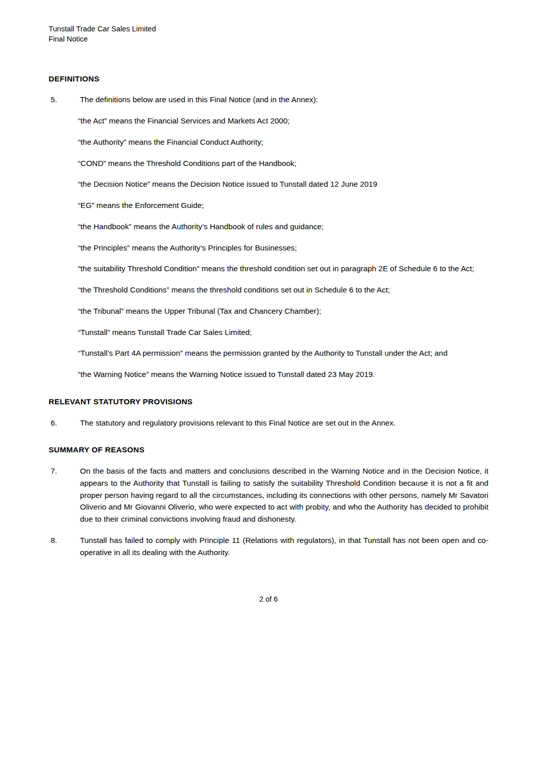Tunstall Trade Car Sales Limited
Final Notice
DEFINITIONS
5. The definitions below are used in this Final Notice (and in the Annex):
“the Act” means the Financial Services and Markets Act 2000;
“the Authority” means the Financial Conduct Authority;
“COND” means the Threshold Conditions part of the Handbook;
“the Decision Notice” means the Decision Notice issued to Tunstall dated 12 June 2019
“EG” means the Enforcement Guide;
“the Handbook” means the Authority’s Handbook of rules and guidance;
“the Principles” means the Authority’s Principles for Businesses;
“the suitability Threshold Condition” means the threshold condition set out in paragraph 2E of Schedule 6 to the Act;
“the Threshold Conditions” means the threshold conditions set out in Schedule 6 to the Act;
“the Tribunal” means the Upper Tribunal (Tax and Chancery Chamber);
“Tunstall” means Tunstall Trade Car Sales Limited;
“Tunstall’s Part 4A permission” means the permission granted by the Authority to Tunstall under the Act; and
“the Warning Notice” means the Warning Notice issued to Tunstall dated 23 May 2019.
RELEVANT STATUTORY PROVISIONS
6. The statutory and regulatory provisions relevant to this Final Notice are set out in the Annex.
SUMMARY OF REASONS
7. On the basis of the facts and matters and conclusions described in the Warning Notice and in the Decision Notice, it appears to the Authority that Tunstall is failing to satisfy the suitability Threshold Condition because it is not a fit and proper person having regard to all the circumstances, including its connections with other persons, namely Mr Savatori Oliverio and Mr Giovanni Oliverio, who were expected to act with probity, and who the Authority has decided to prohibit due to their criminal convictions involving fraud and dishonesty.
8. Tunstall has failed to comply with Principle 11 (Relations with regulators), in that Tunstall has not been open and co-operative in all its dealing with the Authority.
2 of 6